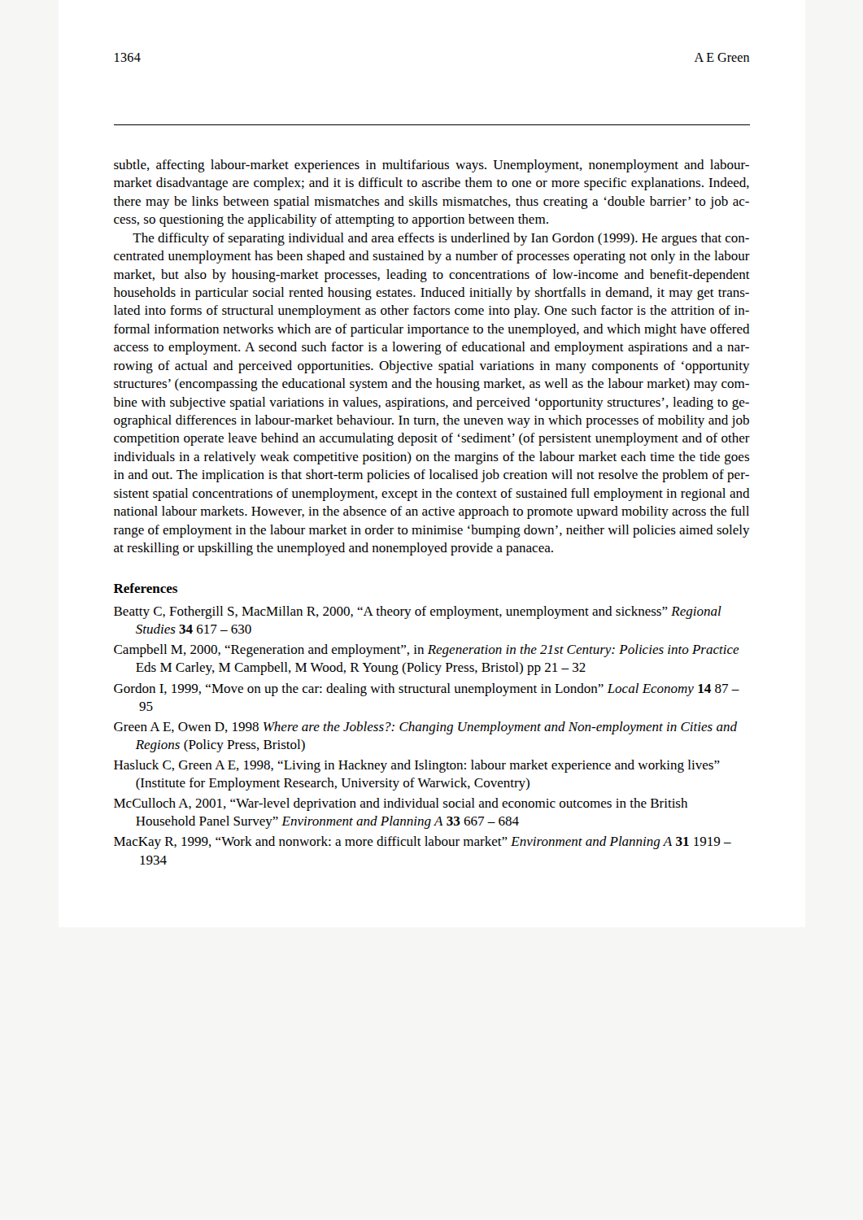1364 A E Green
subtle, affecting labour-market experiences in multifarious ways. Unemployment, nonemployment and labour-market disadvantage are complex; and it is difficult to ascribe them to one or more specific explanations. Indeed, there may be links between spatial mismatches and skills mismatches, thus creating a ‘double barrier’ to job access, so questioning the applicability of attempting to apportion between them.
The difficulty of separating individual and area effects is underlined by Ian Gordon (1999). He argues that concentrated unemployment has been shaped and sustained by a number of processes operating not only in the labour market, but also by housing-market processes, leading to concentrations of low-income and benefit-dependent households in particular social rented housing estates. Induced initially by shortfalls in demand, it may get translated into forms of structural unemployment as other factors come into play. One such factor is the attrition of informal information networks which are of particular importance to the unemployed, and which might have offered access to employment. A second such factor is a lowering of educational and employment aspirations and a narrowing of actual and perceived opportunities. Objective spatial variations in many components of ‘opportunity structures’ (encompassing the educational system and the housing market, as well as the labour market) may combine with subjective spatial variations in values, aspirations, and perceived ‘opportunity structures’, leading to geographical differences in labour-market behaviour. In turn, the uneven way in which processes of mobility and job competition operate leave behind an accumulating deposit of ‘sediment’ (of persistent unemployment and of other individuals in a relatively weak competitive position) on the margins of the labour market each time the tide goes in and out. The implication is that short-term policies of localised job creation will not resolve the problem of persistent spatial concentrations of unemployment, except in the context of sustained full employment in regional and national labour markets. However, in the absence of an active approach to promote upward mobility across the full range of employment in the labour market in order to minimise ‘bumping down’, neither will policies aimed solely at reskilling or upskilling the unemployed and nonemployed provide a panacea.
References
Beatty C, Fothergill S, MacMillan R, 2000, “A theory of employment, unemployment and sickness” Regional Studies 34 617 – 630
Campbell M, 2000, “Regeneration and employment”, in Regeneration in the 21st Century: Policies into Practice Eds M Carley, M Campbell, M Wood, R Young (Policy Press, Bristol) pp 21 – 32
Gordon I, 1999, “Move on up the car: dealing with structural unemployment in London” Local Economy 14 87 – 95
Green A E, Owen D, 1998 Where are the Jobless?: Changing Unemployment and Non-employment in Cities and Regions (Policy Press, Bristol)
Hasluck C, Green A E, 1998, “Living in Hackney and Islington: labour market experience and working lives” (Institute for Employment Research, University of Warwick, Coventry)
McCulloch A, 2001, “War-level deprivation and individual social and economic outcomes in the British Household Panel Survey” Environment and Planning A 33 667 – 684
MacKay R, 1999, “Work and nonwork: a more difficult labour market” Environment and Planning A 31 1919 – 1934